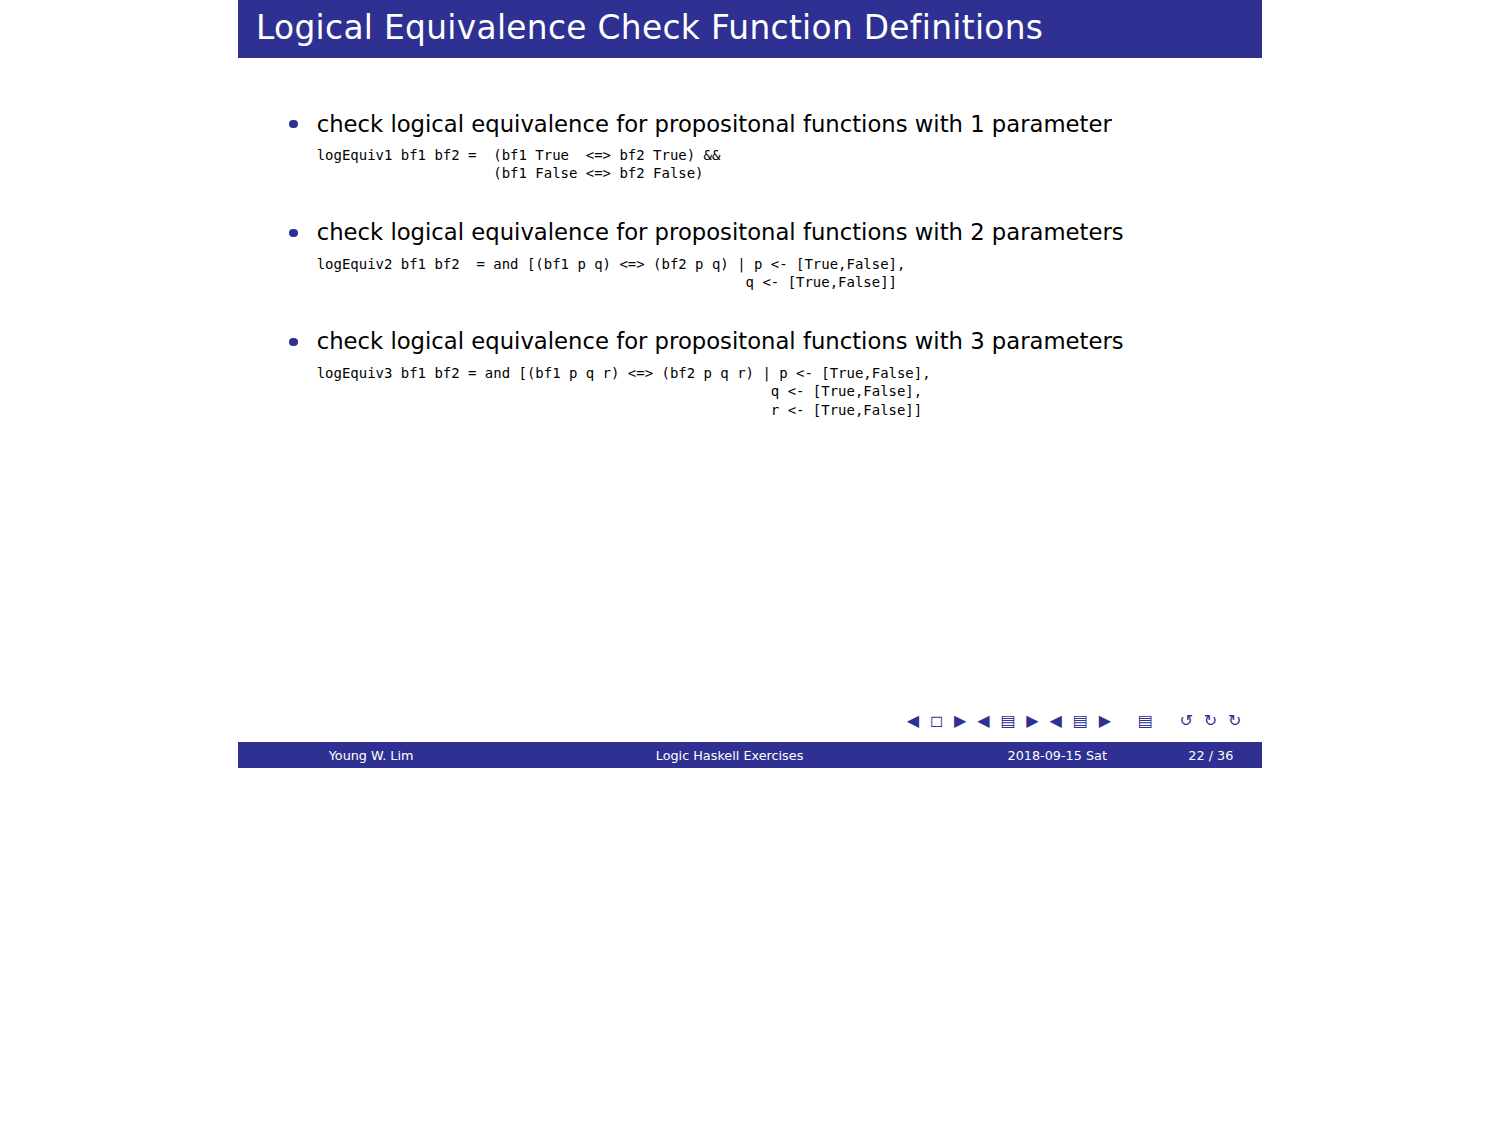Logical Equivalence Check Function Definitions
check logical equivalence for propositonal functions with 1 parameter
logEquiv1 bf1 bf2 =  (bf1 True  <=> bf2 True) &&
                     (bf1 False <=> bf2 False)
check logical equivalence for propositonal functions with 2 parameters
logEquiv2 bf1 bf2  = and [(bf1 p q) <=> (bf2 p q) | p <- [True,False],
                                                   q <- [True,False]]
check logical equivalence for propositonal functions with 3 parameters
logEquiv3 bf1 bf2 = and [(bf1 p q r) <=> (bf2 p q r) | p <- [True,False],
                                                      q <- [True,False],
                                                      r <- [True,False]]
◀ ◻ ▶ ◀ ▤ ▶ ◀ ▤ ▶ ▤ ↺ ↻ ↻
Young W. Lim
Logic Haskell Exercises
2018-09-15 Sat
22 / 36